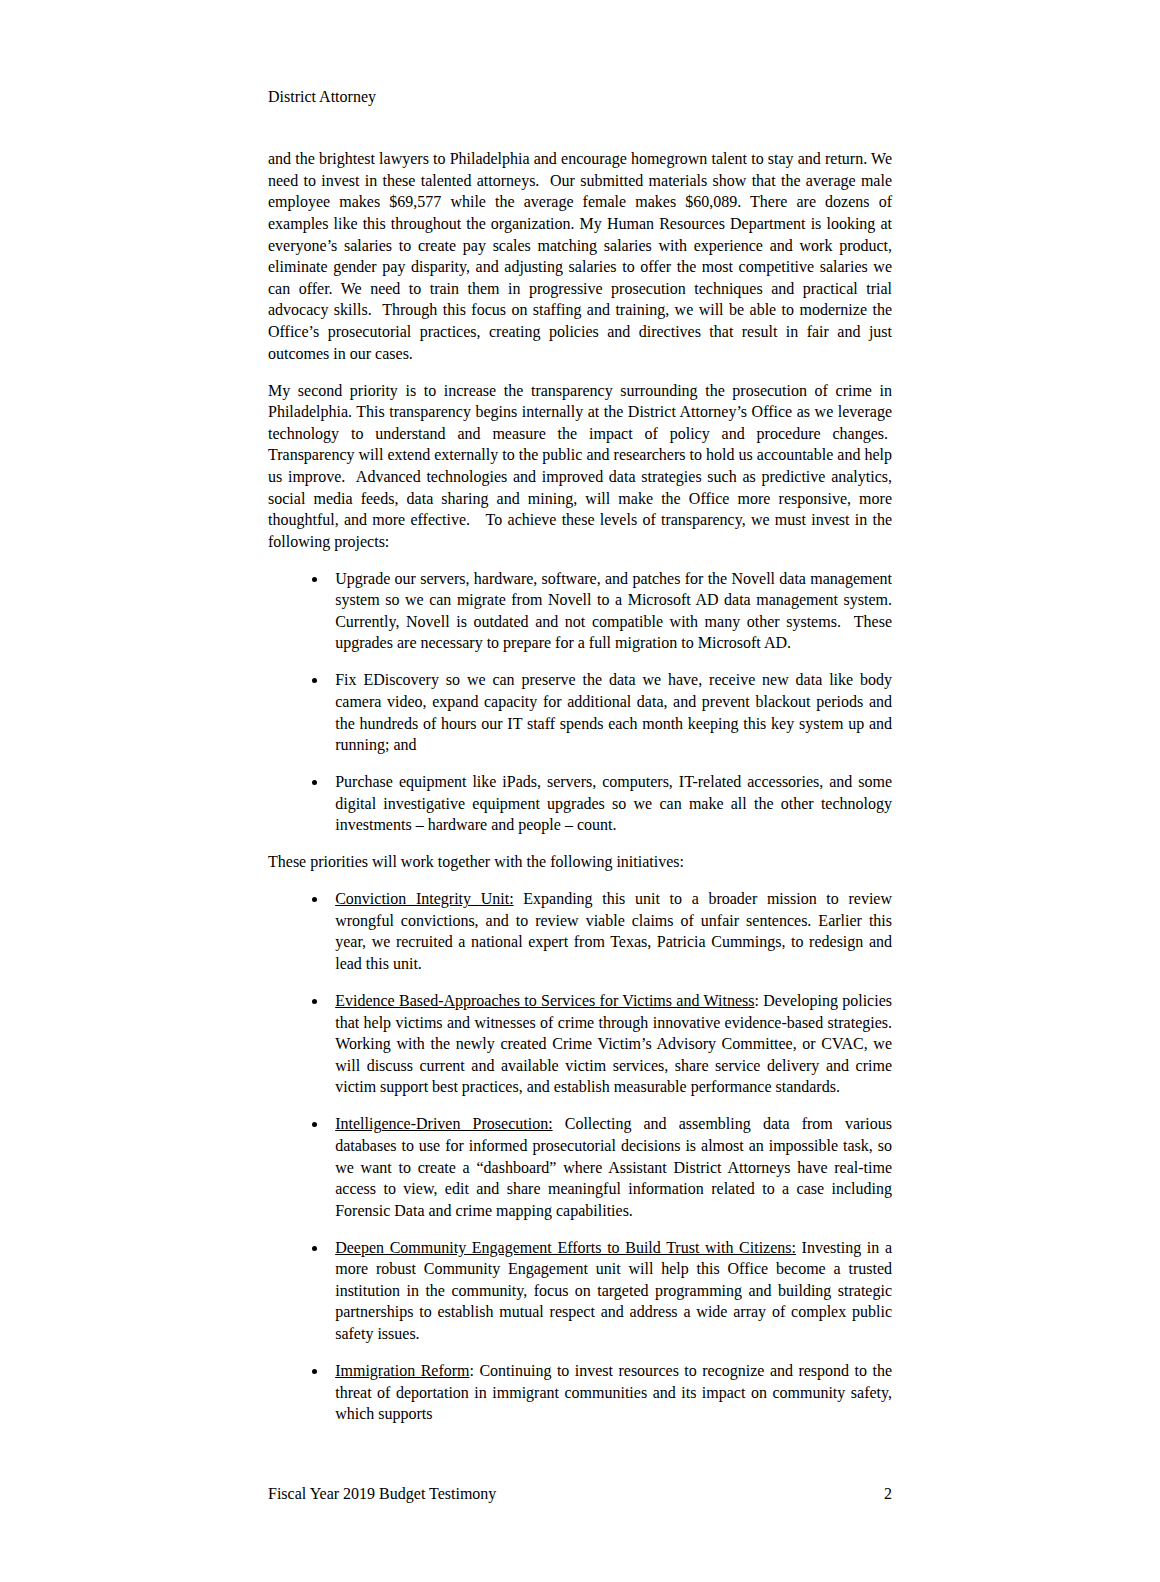District Attorney
and the brightest lawyers to Philadelphia and encourage homegrown talent to stay and return. We need to invest in these talented attorneys. Our submitted materials show that the average male employee makes $69,577 while the average female makes $60,089. There are dozens of examples like this throughout the organization. My Human Resources Department is looking at everyone’s salaries to create pay scales matching salaries with experience and work product, eliminate gender pay disparity, and adjusting salaries to offer the most competitive salaries we can offer. We need to train them in progressive prosecution techniques and practical trial advocacy skills. Through this focus on staffing and training, we will be able to modernize the Office’s prosecutorial practices, creating policies and directives that result in fair and just outcomes in our cases.
My second priority is to increase the transparency surrounding the prosecution of crime in Philadelphia. This transparency begins internally at the District Attorney’s Office as we leverage technology to understand and measure the impact of policy and procedure changes. Transparency will extend externally to the public and researchers to hold us accountable and help us improve. Advanced technologies and improved data strategies such as predictive analytics, social media feeds, data sharing and mining, will make the Office more responsive, more thoughtful, and more effective. To achieve these levels of transparency, we must invest in the following projects:
Upgrade our servers, hardware, software, and patches for the Novell data management system so we can migrate from Novell to a Microsoft AD data management system. Currently, Novell is outdated and not compatible with many other systems. These upgrades are necessary to prepare for a full migration to Microsoft AD.
Fix EDiscovery so we can preserve the data we have, receive new data like body camera video, expand capacity for additional data, and prevent blackout periods and the hundreds of hours our IT staff spends each month keeping this key system up and running; and
Purchase equipment like iPads, servers, computers, IT-related accessories, and some digital investigative equipment upgrades so we can make all the other technology investments – hardware and people – count.
These priorities will work together with the following initiatives:
Conviction Integrity Unit: Expanding this unit to a broader mission to review wrongful convictions, and to review viable claims of unfair sentences. Earlier this year, we recruited a national expert from Texas, Patricia Cummings, to redesign and lead this unit.
Evidence Based-Approaches to Services for Victims and Witness: Developing policies that help victims and witnesses of crime through innovative evidence-based strategies. Working with the newly created Crime Victim’s Advisory Committee, or CVAC, we will discuss current and available victim services, share service delivery and crime victim support best practices, and establish measurable performance standards.
Intelligence-Driven Prosecution: Collecting and assembling data from various databases to use for informed prosecutorial decisions is almost an impossible task, so we want to create a “dashboard” where Assistant District Attorneys have real-time access to view, edit and share meaningful information related to a case including Forensic Data and crime mapping capabilities.
Deepen Community Engagement Efforts to Build Trust with Citizens: Investing in a more robust Community Engagement unit will help this Office become a trusted institution in the community, focus on targeted programming and building strategic partnerships to establish mutual respect and address a wide array of complex public safety issues.
Immigration Reform: Continuing to invest resources to recognize and respond to the threat of deportation in immigrant communities and its impact on community safety, which supports
Fiscal Year 2019 Budget Testimony
2